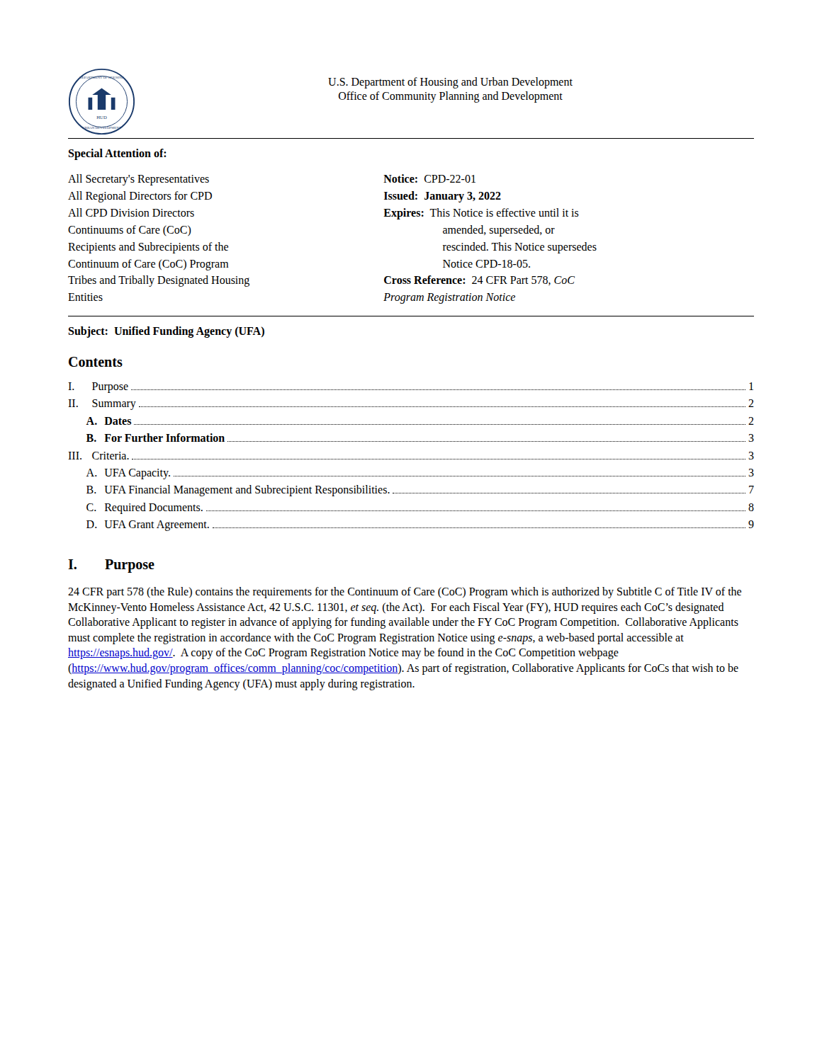HUD DEPARTMENT OF HOUSING URBAN DEVELOPMENT
U.S. Department of Housing and Urban Development
Office of Community Planning and Development
Special Attention of:
| All Secretary's Representatives | Notice: CPD-22-01 |
| All Regional Directors for CPD | Issued: January 3, 2022 |
| All CPD Division Directors | Expires: This Notice is effective until it is |
| Continuums of Care (CoC) | amended, superseded, or |
| Recipients and Subrecipients of the | rescinded. This Notice supersedes |
| Continuum of Care (CoC) Program | Notice CPD-18-05. |
| Tribes and Tribally Designated Housing | Cross Reference: 24 CFR Part 578, CoC |
| Entities | Program Registration Notice |
Subject: Unified Funding Agency (UFA)
Contents
I. Purpose 1
II. Summary 2
A. Dates 2
B. For Further Information 3
III. Criteria. 3
A. UFA Capacity. 3
B. UFA Financial Management and Subrecipient Responsibilities. 7
C. Required Documents. 8
D. UFA Grant Agreement. 9
I. Purpose
24 CFR part 578 (the Rule) contains the requirements for the Continuum of Care (CoC) Program which is authorized by Subtitle C of Title IV of the McKinney-Vento Homeless Assistance Act, 42 U.S.C. 11301, et seq. (the Act). For each Fiscal Year (FY), HUD requires each CoC’s designated Collaborative Applicant to register in advance of applying for funding available under the FY CoC Program Competition. Collaborative Applicants must complete the registration in accordance with the CoC Program Registration Notice using e-snaps, a web-based portal accessible at https://esnaps.hud.gov/. A copy of the CoC Program Registration Notice may be found in the CoC Competition webpage (https://www.hud.gov/program_offices/comm_planning/coc/competition). As part of registration, Collaborative Applicants for CoCs that wish to be designated a Unified Funding Agency (UFA) must apply during registration.